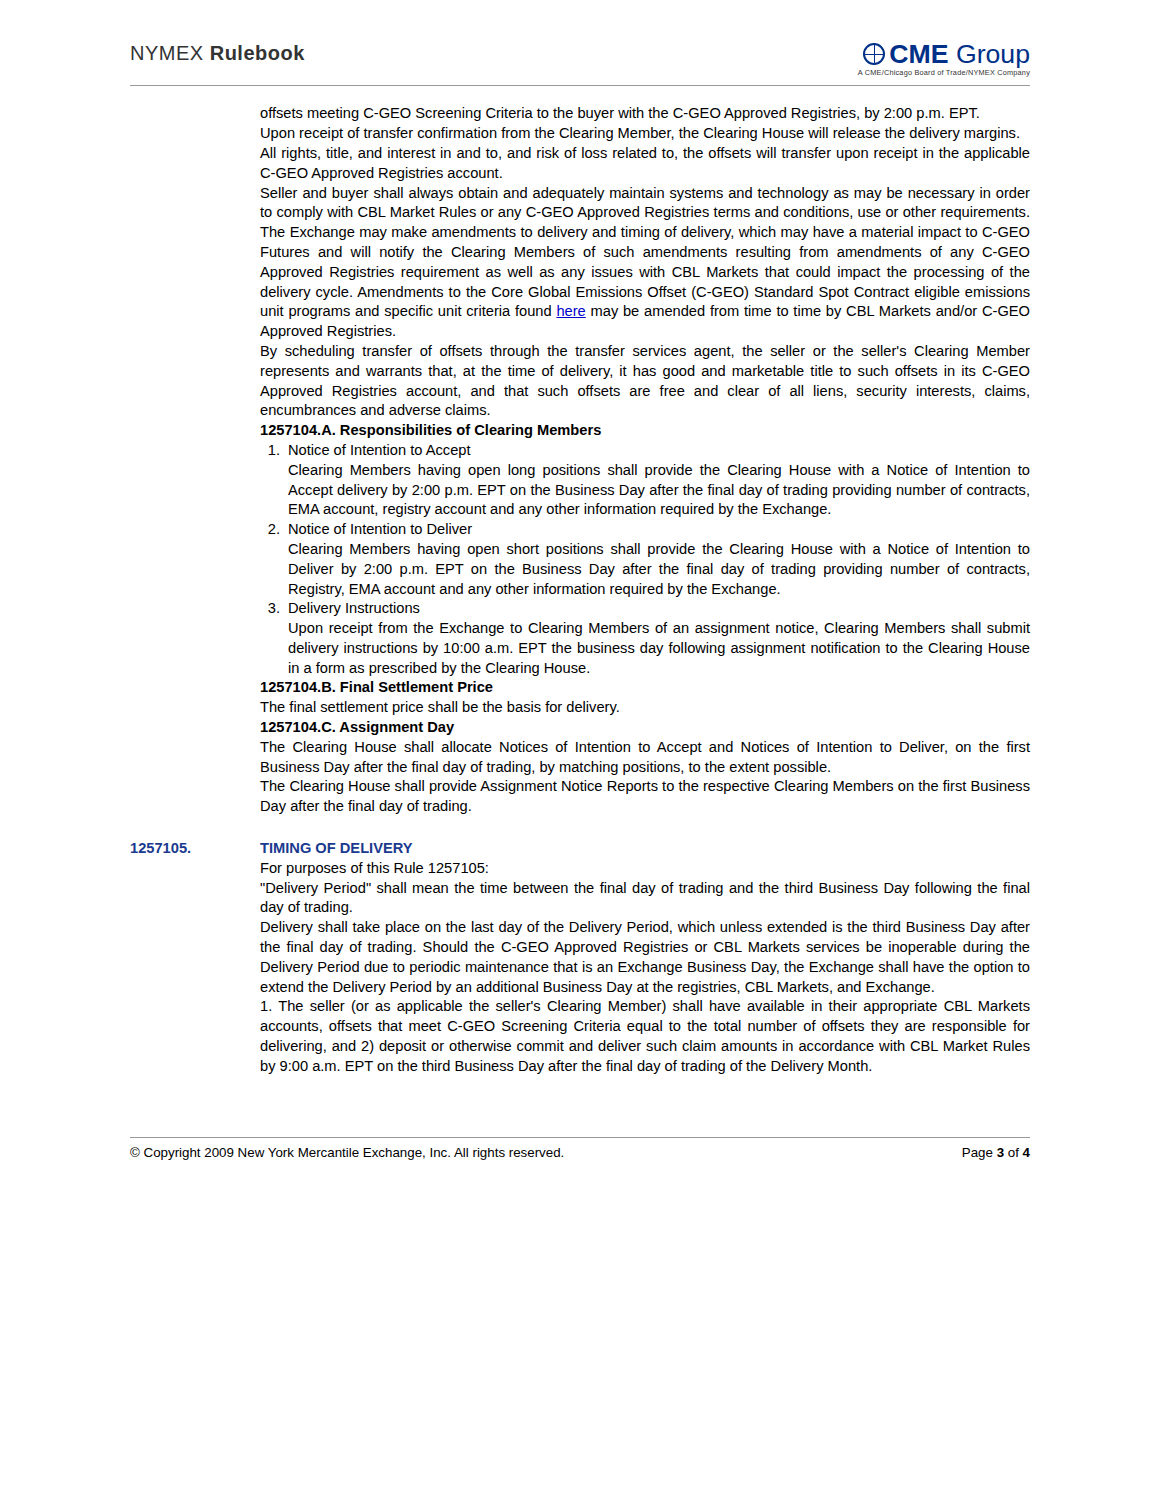NYMEX Rulebook
CME Group
A CME/Chicago Board of Trade/NYMEX Company
offsets meeting C-GEO Screening Criteria to the buyer with the C-GEO Approved Registries, by 2:00 p.m. EPT.
Upon receipt of transfer confirmation from the Clearing Member, the Clearing House will release the delivery margins.
All rights, title, and interest in and to, and risk of loss related to, the offsets will transfer upon receipt in the applicable C-GEO Approved Registries account.
Seller and buyer shall always obtain and adequately maintain systems and technology as may be necessary in order to comply with CBL Market Rules or any C-GEO Approved Registries terms and conditions, use or other requirements. The Exchange may make amendments to delivery and timing of delivery, which may have a material impact to C-GEO Futures and will notify the Clearing Members of such amendments resulting from amendments of any C-GEO Approved Registries requirement as well as any issues with CBL Markets that could impact the processing of the delivery cycle. Amendments to the Core Global Emissions Offset (C-GEO) Standard Spot Contract eligible emissions unit programs and specific unit criteria found here may be amended from time to time by CBL Markets and/or C-GEO Approved Registries.
By scheduling transfer of offsets through the transfer services agent, the seller or the seller's Clearing Member represents and warrants that, at the time of delivery, it has good and marketable title to such offsets in its C-GEO Approved Registries account, and that such offsets are free and clear of all liens, security interests, claims, encumbrances and adverse claims.
1257104.A. Responsibilities of Clearing Members
Notice of Intention to Accept
Clearing Members having open long positions shall provide the Clearing House with a Notice of Intention to Accept delivery by 2:00 p.m. EPT on the Business Day after the final day of trading providing number of contracts, EMA account, registry account and any other information required by the Exchange.
Notice of Intention to Deliver
Clearing Members having open short positions shall provide the Clearing House with a Notice of Intention to Deliver by 2:00 p.m. EPT on the Business Day after the final day of trading providing number of contracts, Registry, EMA account and any other information required by the Exchange.
Delivery Instructions
Upon receipt from the Exchange to Clearing Members of an assignment notice, Clearing Members shall submit delivery instructions by 10:00 a.m. EPT the business day following assignment notification to the Clearing House in a form as prescribed by the Clearing House.
1257104.B. Final Settlement Price
The final settlement price shall be the basis for delivery.
1257104.C. Assignment Day
The Clearing House shall allocate Notices of Intention to Accept and Notices of Intention to Deliver, on the first Business Day after the final day of trading, by matching positions, to the extent possible.
The Clearing House shall provide Assignment Notice Reports to the respective Clearing Members on the first Business Day after the final day of trading.
1257105.
TIMING OF DELIVERY
For purposes of this Rule 1257105:
"Delivery Period" shall mean the time between the final day of trading and the third Business Day following the final day of trading.
Delivery shall take place on the last day of the Delivery Period, which unless extended is the third Business Day after the final day of trading. Should the C-GEO Approved Registries or CBL Markets services be inoperable during the Delivery Period due to periodic maintenance that is an Exchange Business Day, the Exchange shall have the option to extend the Delivery Period by an additional Business Day at the registries, CBL Markets, and Exchange.
1. The seller (or as applicable the seller's Clearing Member) shall have available in their appropriate CBL Markets accounts, offsets that meet C-GEO Screening Criteria equal to the total number of offsets they are responsible for delivering, and 2) deposit or otherwise commit and deliver such claim amounts in accordance with CBL Market Rules by 9:00 a.m. EPT on the third Business Day after the final day of trading of the Delivery Month.
© Copyright 2009 New York Mercantile Exchange, Inc. All rights reserved.
Page 3 of 4